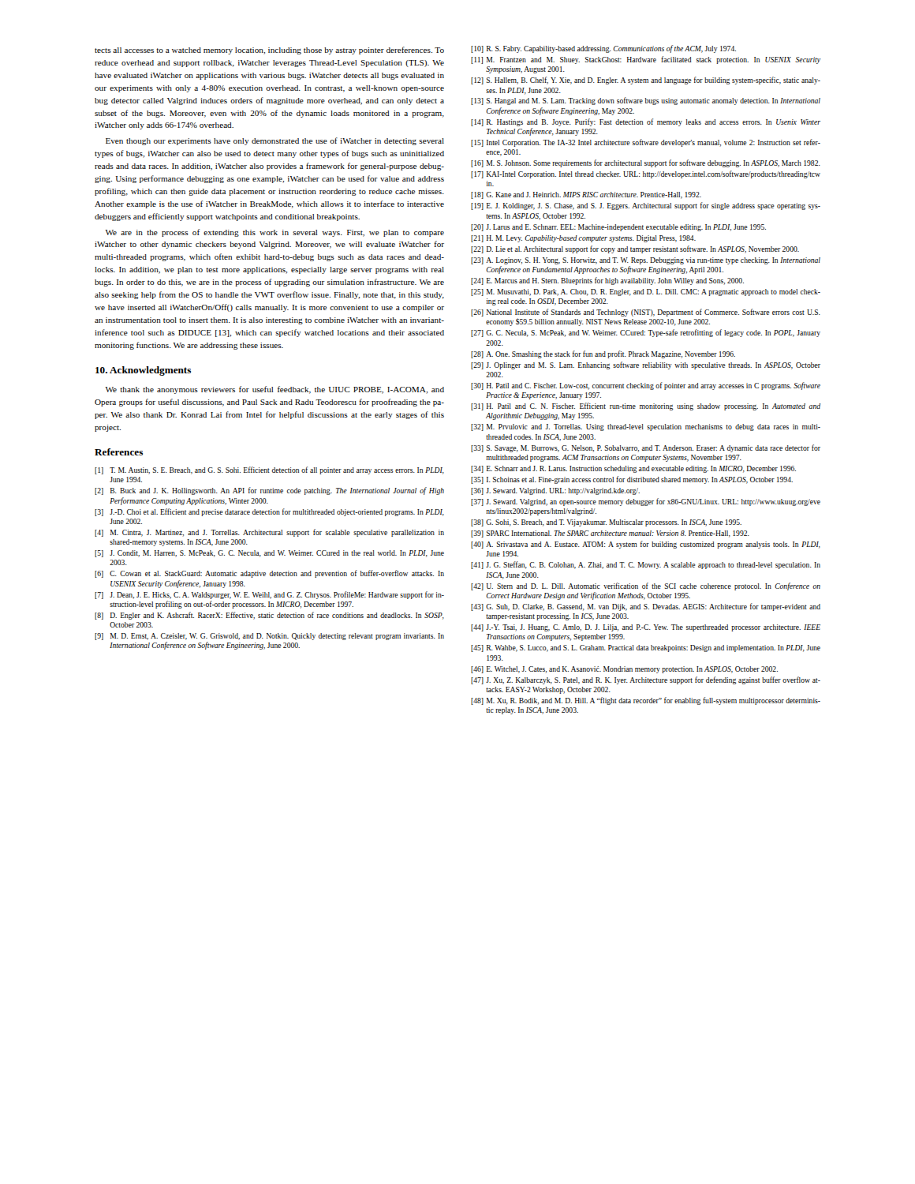tects all accesses to a watched memory location, including those by astray pointer dereferences. To reduce overhead and support rollback, iWatcher leverages Thread-Level Speculation (TLS). We have evaluated iWatcher on applications with various bugs. iWatcher detects all bugs evaluated in our experiments with only a 4-80% execution overhead. In contrast, a well-known open-source bug detector called Valgrind induces orders of magnitude more overhead, and can only detect a subset of the bugs. Moreover, even with 20% of the dynamic loads monitored in a program, iWatcher only adds 66-174% overhead.
Even though our experiments have only demonstrated the use of iWatcher in detecting several types of bugs, iWatcher can also be used to detect many other types of bugs such as uninitialized reads and data races. In addition, iWatcher also provides a framework for general-purpose debugging. Using performance debugging as one example, iWatcher can be used for value and address profiling, which can then guide data placement or instruction reordering to reduce cache misses. Another example is the use of iWatcher in BreakMode, which allows it to interface to interactive debuggers and efficiently support watchpoints and conditional breakpoints.
We are in the process of extending this work in several ways. First, we plan to compare iWatcher to other dynamic checkers beyond Valgrind. Moreover, we will evaluate iWatcher for multi-threaded programs, which often exhibit hard-to-debug bugs such as data races and deadlocks. In addition, we plan to test more applications, especially large server programs with real bugs. In order to do this, we are in the process of upgrading our simulation infrastructure. We are also seeking help from the OS to handle the VWT overflow issue. Finally, note that, in this study, we have inserted all iWatcherOn/Off() calls manually. It is more convenient to use a compiler or an instrumentation tool to insert them. It is also interesting to combine iWatcher with an invariant-inference tool such as DIDUCE [13], which can specify watched locations and their associated monitoring functions. We are addressing these issues.
10. Acknowledgments
We thank the anonymous reviewers for useful feedback, the UIUC PROBE, I-ACOMA, and Opera groups for useful discussions, and Paul Sack and Radu Teodorescu for proofreading the paper. We also thank Dr. Konrad Lai from Intel for helpful discussions at the early stages of this project.
References
T. M. Austin, S. E. Breach, and G. S. Sohi. Efficient detection of all pointer and array access errors. In PLDI, June 1994.
B. Buck and J. K. Hollingsworth. An API for runtime code patching. The International Journal of High Performance Computing Applications, Winter 2000.
J.-D. Choi et al. Efficient and precise datarace detection for multithreaded object-oriented programs. In PLDI, June 2002.
M. Cintra, J. Martinez, and J. Torrellas. Architectural support for scalable speculative parallelization in shared-memory systems. In ISCA, June 2000.
J. Condit, M. Harren, S. McPeak, G. C. Necula, and W. Weimer. CCured in the real world. In PLDI, June 2003.
C. Cowan et al. StackGuard: Automatic adaptive detection and prevention of buffer-overflow attacks. In USENIX Security Conference, January 1998.
J. Dean, J. E. Hicks, C. A. Waldspurger, W. E. Weihl, and G. Z. Chrysos. ProfileMe: Hardware support for instruction-level profiling on out-of-order processors. In MICRO, December 1997.
D. Engler and K. Ashcraft. RacerX: Effective, static detection of race conditions and deadlocks. In SOSP, October 2003.
M. D. Ernst, A. Czeisler, W. G. Griswold, and D. Notkin. Quickly detecting relevant program invariants. In International Conference on Software Engineering, June 2000.
R. S. Fabry. Capability-based addressing. Communications of the ACM, July 1974.
M. Frantzen and M. Shuey. StackGhost: Hardware facilitated stack protection. In USENIX Security Symposium, August 2001.
S. Hallem, B. Chelf, Y. Xie, and D. Engler. A system and language for building system-specific, static analyses. In PLDI, June 2002.
S. Hangal and M. S. Lam. Tracking down software bugs using automatic anomaly detection. In International Conference on Software Engineering, May 2002.
R. Hastings and B. Joyce. Purify: Fast detection of memory leaks and access errors. In Usenix Winter Technical Conference, January 1992.
Intel Corporation. The IA-32 Intel architecture software developer's manual, volume 2: Instruction set reference, 2001.
M. S. Johnson. Some requirements for architectural support for software debugging. In ASPLOS, March 1982.
KAI-Intel Corporation. Intel thread checker. URL: http://developer.intel.com/software/products/threading/tcwin.
G. Kane and J. Heinrich. MIPS RISC architecture. Prentice-Hall, 1992.
E. J. Koldinger, J. S. Chase, and S. J. Eggers. Architectural support for single address space operating systems. In ASPLOS, October 1992.
J. Larus and E. Schnarr. EEL: Machine-independent executable editing. In PLDI, June 1995.
H. M. Levy. Capability-based computer systems. Digital Press, 1984.
D. Lie et al. Architectural support for copy and tamper resistant software. In ASPLOS, November 2000.
A. Loginov, S. H. Yong, S. Horwitz, and T. W. Reps. Debugging via run-time type checking. In International Conference on Fundamental Approaches to Software Engineering, April 2001.
E. Marcus and H. Stern. Blueprints for high availability. John Willey and Sons, 2000.
M. Musuvathi, D. Park, A. Chou, D. R. Engler, and D. L. Dill. CMC: A pragmatic approach to model checking real code. In OSDI, December 2002.
National Institute of Standards and Technlogy (NIST), Department of Commerce. Software errors cost U.S. economy $59.5 billion annually. NIST News Release 2002-10, June 2002.
G. C. Necula, S. McPeak, and W. Weimer. CCured: Type-safe retrofitting of legacy code. In POPL, January 2002.
A. One. Smashing the stack for fun and profit. Phrack Magazine, November 1996.
J. Oplinger and M. S. Lam. Enhancing software reliability with speculative threads. In ASPLOS, October 2002.
H. Patil and C. Fischer. Low-cost, concurrent checking of pointer and array accesses in C programs. Software Practice & Experience, January 1997.
H. Patil and C. N. Fischer. Efficient run-time monitoring using shadow processing. In Automated and Algorithmic Debugging, May 1995.
M. Prvulovic and J. Torrellas. Using thread-level speculation mechanisms to debug data races in multithreaded codes. In ISCA, June 2003.
S. Savage, M. Burrows, G. Nelson, P. Sobalvarro, and T. Anderson. Eraser: A dynamic data race detector for multithreaded programs. ACM Transactions on Computer Systems, November 1997.
E. Schnarr and J. R. Larus. Instruction scheduling and executable editing. In MICRO, December 1996.
I. Schoinas et al. Fine-grain access control for distributed shared memory. In ASPLOS, October 1994.
J. Seward. Valgrind. URL: http://valgrind.kde.org/.
J. Seward. Valgrind, an open-source memory debugger for x86-GNU/Linux. URL: http://www.ukuug.org/events/linux2002/papers/html/valgrind/.
G. Sohi, S. Breach, and T. Vijayakumar. Multiscalar processors. In ISCA, June 1995.
SPARC International. The SPARC architecture manual: Version 8. Prentice-Hall, 1992.
A. Srivastava and A. Eustace. ATOM: A system for building customized program analysis tools. In PLDI, June 1994.
J. G. Steffan, C. B. Colohan, A. Zhai, and T. C. Mowry. A scalable approach to thread-level speculation. In ISCA, June 2000.
U. Stern and D. L. Dill. Automatic verification of the SCI cache coherence protocol. In Conference on Correct Hardware Design and Verification Methods, October 1995.
G. Suh, D. Clarke, B. Gassend, M. van Dijk, and S. Devadas. AEGIS: Architecture for tamper-evident and tamper-resistant processing. In ICS, June 2003.
J.-Y. Tsai, J. Huang, C. Amlo, D. J. Lilja, and P.-C. Yew. The superthreaded processor architecture. IEEE Transactions on Computers, September 1999.
R. Wahbe, S. Lucco, and S. L. Graham. Practical data breakpoints: Design and implementation. In PLDI, June 1993.
E. Witchel, J. Cates, and K. Asanović. Mondrian memory protection. In ASPLOS, October 2002.
J. Xu, Z. Kalbarczyk, S. Patel, and R. K. Iyer. Architecture support for defending against buffer overflow attacks. EASY-2 Workshop, October 2002.
M. Xu, R. Bodik, and M. D. Hill. A “flight data recorder” for enabling full-system multiprocessor deterministic replay. In ISCA, June 2003.